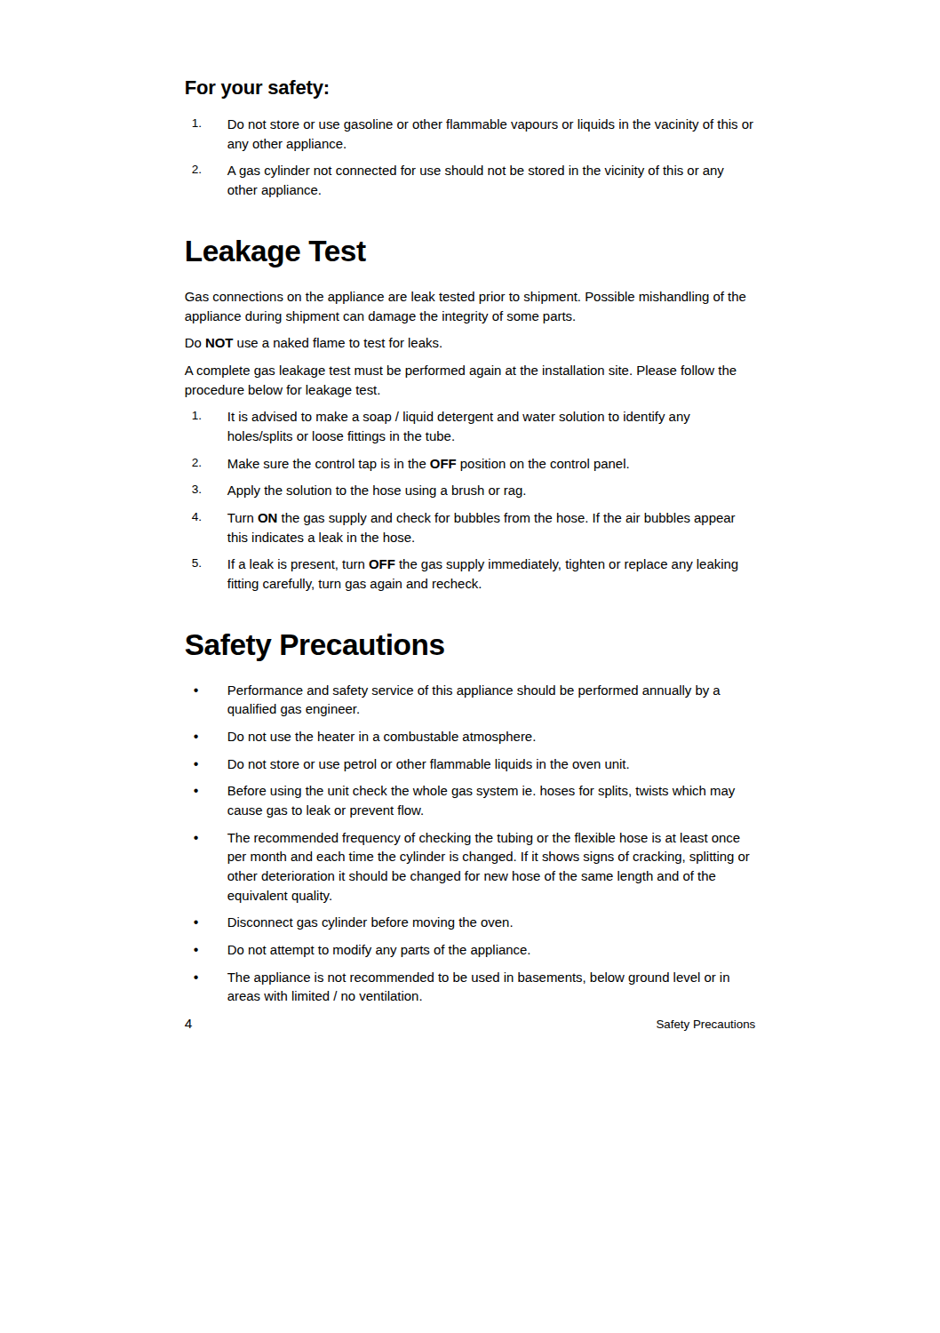For your safety:
Do not store or use gasoline or other flammable vapours or liquids in the vacinity of this or any other appliance.
A gas cylinder not connected for use should not be stored in the vicinity of this or any other appliance.
Leakage Test
Gas connections on the appliance are leak tested prior to shipment. Possible mishandling of the appliance during shipment can damage the integrity of some parts.
Do NOT use a naked flame to test for leaks.
A complete gas leakage test must be performed again at the installation site. Please follow the procedure below for leakage test.
It is advised to make a soap / liquid detergent and water solution to identify any holes/splits or loose fittings in the tube.
Make sure the control tap is in the OFF position on the control panel.
Apply the solution to the hose using a brush or rag.
Turn ON the gas supply and check for bubbles from the hose. If the air bubbles appear this indicates a leak in the hose.
If a leak is present, turn OFF the gas supply immediately, tighten or replace any leaking fitting carefully, turn gas again and recheck.
Safety Precautions
Performance and safety service of this appliance should be performed annually by a qualified gas engineer.
Do not use the heater in a combustable atmosphere.
Do not store or use petrol or other flammable liquids in the oven unit.
Before using the unit check the whole gas system ie. hoses for splits, twists which may cause gas to leak or prevent flow.
The recommended frequency of checking the tubing or the flexible hose is at least once per month and each time the cylinder is changed. If it shows signs of cracking, splitting or other deterioration it should be changed for new hose of the same length and of the equivalent quality.
Disconnect gas cylinder before moving the oven.
Do not attempt to modify any parts of the appliance.
The appliance is not recommended to be used in basements, below ground level or in areas with limited / no ventilation.
4 Safety Precautions